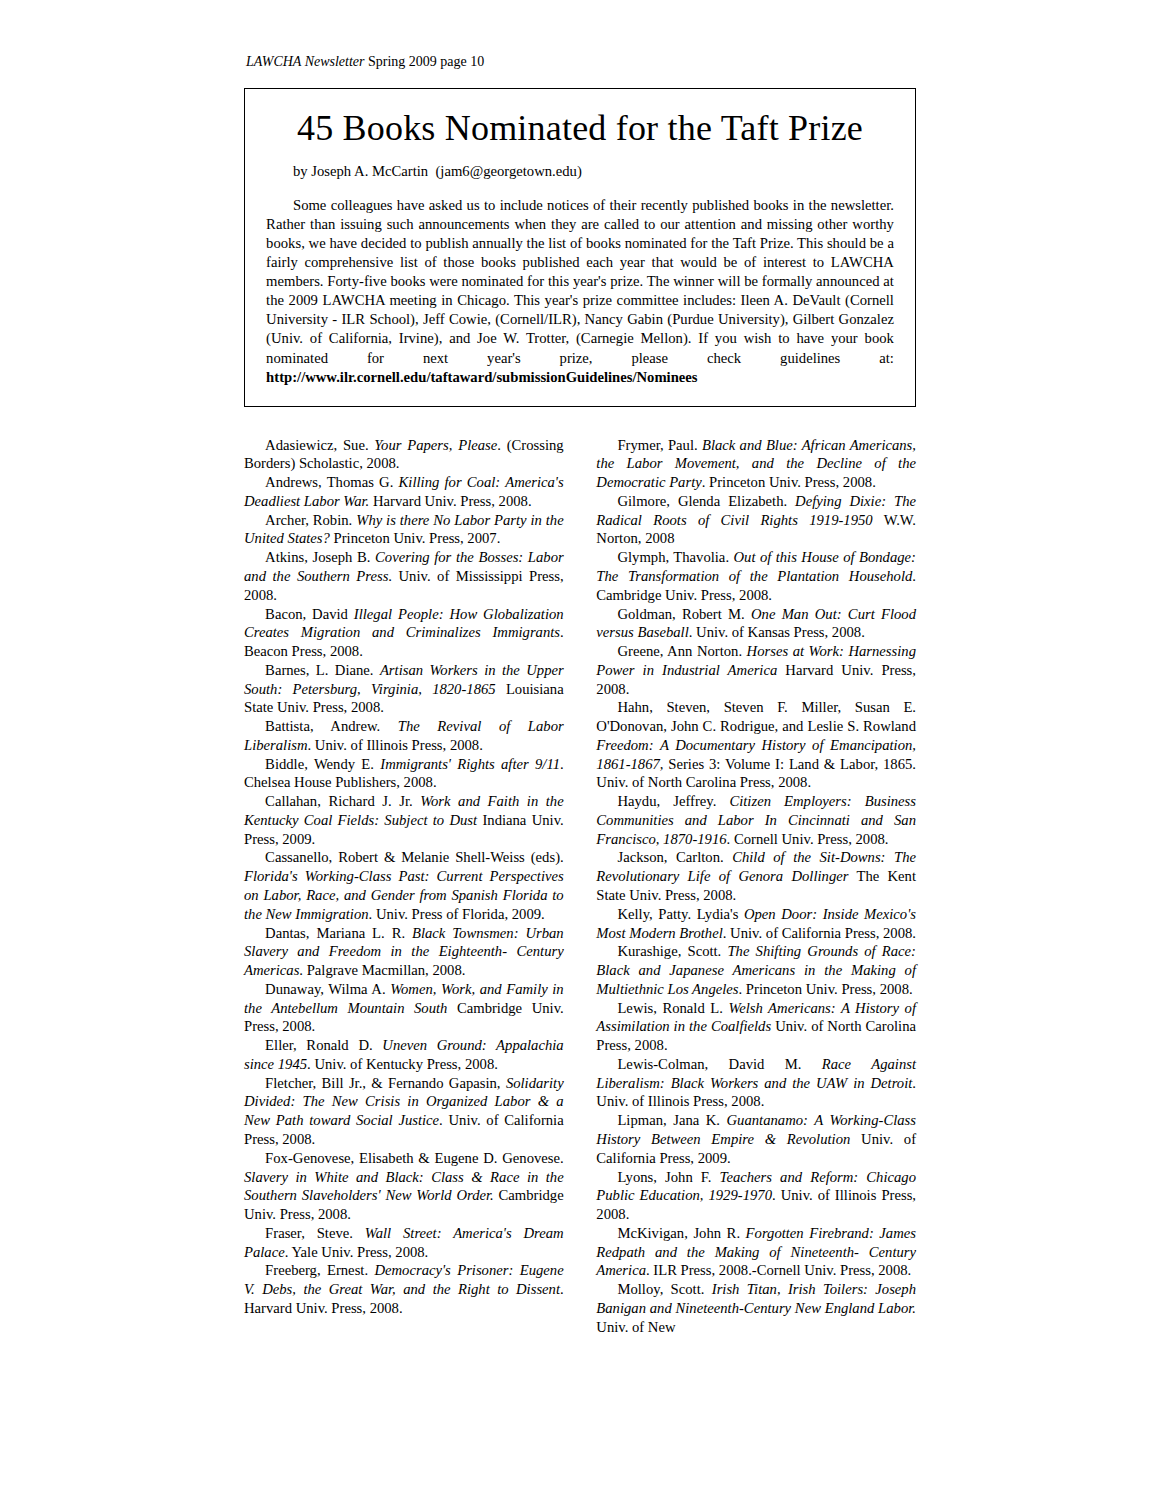LAWCHA Newsletter Spring 2009 page 10
45 Books Nominated for the Taft Prize
by Joseph A. McCartin (jam6@georgetown.edu)
Some colleagues have asked us to include notices of their recently published books in the newsletter. Rather than issuing such announcements when they are called to our attention and missing other worthy books, we have decided to publish annually the list of books nominated for the Taft Prize. This should be a fairly comprehensive list of those books published each year that would be of interest to LAWCHA members. Forty-five books were nominated for this year's prize. The winner will be formally announced at the 2009 LAWCHA meeting in Chicago. This year's prize committee includes: Ileen A. DeVault (Cornell University - ILR School), Jeff Cowie, (Cornell/ILR), Nancy Gabin (Purdue University), Gilbert Gonzalez (Univ. of California, Irvine), and Joe W. Trotter, (Carnegie Mellon). If you wish to have your book nominated for next year's prize, please check guidelines at: http://www.ilr.cornell.edu/taftaward/submissionGuidelines/Nominees
Adasiewicz, Sue. Your Papers, Please. (Crossing Borders) Scholastic, 2008.
Andrews, Thomas G. Killing for Coal: America's Deadliest Labor War. Harvard Univ. Press, 2008.
Archer, Robin. Why is there No Labor Party in the United States? Princeton Univ. Press, 2007.
Atkins, Joseph B. Covering for the Bosses: Labor and the Southern Press. Univ. of Mississippi Press, 2008.
Bacon, David Illegal People: How Globalization Creates Migration and Criminalizes Immigrants. Beacon Press, 2008.
Barnes, L. Diane. Artisan Workers in the Upper South: Petersburg, Virginia, 1820-1865 Louisiana State Univ. Press, 2008.
Battista, Andrew. The Revival of Labor Liberalism. Univ. of Illinois Press, 2008.
Biddle, Wendy E. Immigrants' Rights after 9/11. Chelsea House Publishers, 2008.
Callahan, Richard J. Jr. Work and Faith in the Kentucky Coal Fields: Subject to Dust Indiana Univ. Press, 2009.
Cassanello, Robert & Melanie Shell-Weiss (eds). Florida's Working-Class Past: Current Perspectives on Labor, Race, and Gender from Spanish Florida to the New Immigration. Univ. Press of Florida, 2009.
Dantas, Mariana L. R. Black Townsmen: Urban Slavery and Freedom in the Eighteenth- Century Americas. Palgrave Macmillan, 2008.
Dunaway, Wilma A. Women, Work, and Family in the Antebellum Mountain South Cambridge Univ. Press, 2008.
Eller, Ronald D. Uneven Ground: Appalachia since 1945. Univ. of Kentucky Press, 2008.
Fletcher, Bill Jr., & Fernando Gapasin, Solidarity Divided: The New Crisis in Organized Labor & a New Path toward Social Justice. Univ. of California Press, 2008.
Fox-Genovese, Elisabeth & Eugene D. Genovese. Slavery in White and Black: Class & Race in the Southern Slaveholders' New World Order. Cambridge Univ. Press, 2008.
Fraser, Steve. Wall Street: America's Dream Palace. Yale Univ. Press, 2008.
Freeberg, Ernest. Democracy's Prisoner: Eugene V. Debs, the Great War, and the Right to Dissent. Harvard Univ. Press, 2008.
Frymer, Paul. Black and Blue: African Americans, the Labor Movement, and the Decline of the Democratic Party. Princeton Univ. Press, 2008.
Gilmore, Glenda Elizabeth. Defying Dixie: The Radical Roots of Civil Rights 1919-1950 W.W. Norton, 2008
Glymph, Thavolia. Out of this House of Bondage: The Transformation of the Plantation Household. Cambridge Univ. Press, 2008.
Goldman, Robert M. One Man Out: Curt Flood versus Baseball. Univ. of Kansas Press, 2008.
Greene, Ann Norton. Horses at Work: Harnessing Power in Industrial America Harvard Univ. Press, 2008.
Hahn, Steven, Steven F. Miller, Susan E. O'Donovan, John C. Rodrigue, and Leslie S. Rowland Freedom: A Documentary History of Emancipation, 1861-1867, Series 3: Volume I: Land & Labor, 1865. Univ. of North Carolina Press, 2008.
Haydu, Jeffrey. Citizen Employers: Business Communities and Labor In Cincinnati and San Francisco, 1870-1916. Cornell Univ. Press, 2008.
Jackson, Carlton. Child of the Sit-Downs: The Revolutionary Life of Genora Dollinger The Kent State Univ. Press, 2008.
Kelly, Patty. Lydia's Open Door: Inside Mexico's Most Modern Brothel. Univ. of California Press, 2008.
Kurashige, Scott. The Shifting Grounds of Race: Black and Japanese Americans in the Making of Multiethnic Los Angeles. Princeton Univ. Press, 2008.
Lewis, Ronald L. Welsh Americans: A History of Assimilation in the Coalfields Univ. of North Carolina Press, 2008.
Lewis-Colman, David M. Race Against Liberalism: Black Workers and the UAW in Detroit. Univ. of Illinois Press, 2008.
Lipman, Jana K. Guantanamo: A Working-Class History Between Empire & Revolution Univ. of California Press, 2009.
Lyons, John F. Teachers and Reform: Chicago Public Education, 1929-1970. Univ. of Illinois Press, 2008.
McKivigan, John R. Forgotten Firebrand: James Redpath and the Making of Nineteenth- Century America. ILR Press, 2008.-Cornell Univ. Press, 2008.
Molloy, Scott. Irish Titan, Irish Toilers: Joseph Banigan and Nineteenth-Century New England Labor. Univ. of New